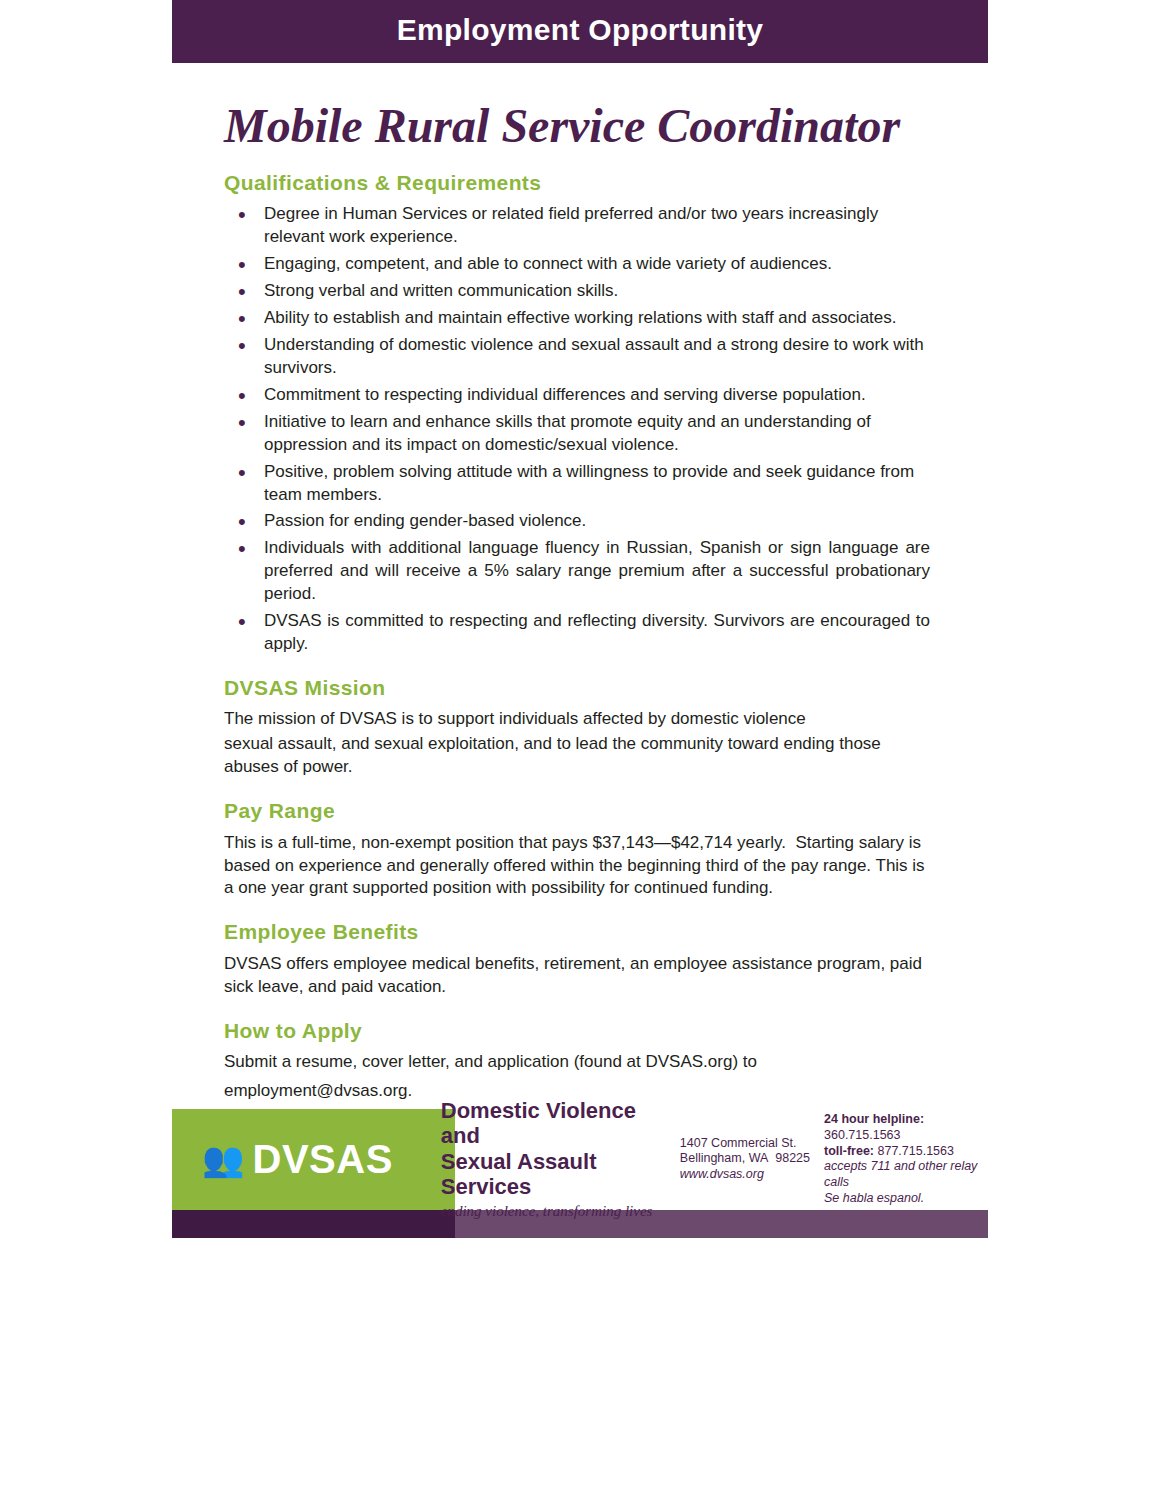Employment Opportunity
Mobile Rural Service Coordinator
Qualifications & Requirements
Degree in Human Services or related field preferred and/or two years increasingly relevant work experience.
Engaging, competent, and able to connect with a wide variety of audiences.
Strong verbal and written communication skills.
Ability to establish and maintain effective working relations with staff and associates.
Understanding of domestic violence and sexual assault and a strong desire to work with survivors.
Commitment to respecting individual differences and serving diverse population.
Initiative to learn and enhance skills that promote equity and an understanding of oppression and its impact on domestic/sexual violence.
Positive, problem solving attitude with a willingness to provide and seek guidance from team members.
Passion for ending gender-based violence.
Individuals with additional language fluency in Russian, Spanish or sign language are preferred and will receive a 5% salary range premium after a successful probationary period.
DVSAS is committed to respecting and reflecting diversity. Survivors are encouraged to apply.
DVSAS Mission
The mission of DVSAS is to support individuals affected by domestic violence
sexual assault, and sexual exploitation, and to lead the community toward ending those abuses of power.
Pay Range
This is a full-time, non-exempt position that pays $37,143—$42,714 yearly. Starting salary is based on experience and generally offered within the beginning third of the pay range. This is a one year grant supported position with possibility for continued funding.
Employee Benefits
DVSAS offers employee medical benefits, retirement, an employee assistance program, paid sick leave, and paid vacation.
How to Apply
Submit a resume, cover letter, and application (found at DVSAS.org) to
employment@dvsas.org.
👥DVSAS
Domestic Violence and
Sexual Assault Services ending violence, transforming lives
1407 Commercial St.
Bellingham, WA 98225
www.dvsas.org
24 hour helpline: 360.715.1563
toll-free: 877.715.1563
accepts 711 and other relay calls
Se habla espanol.